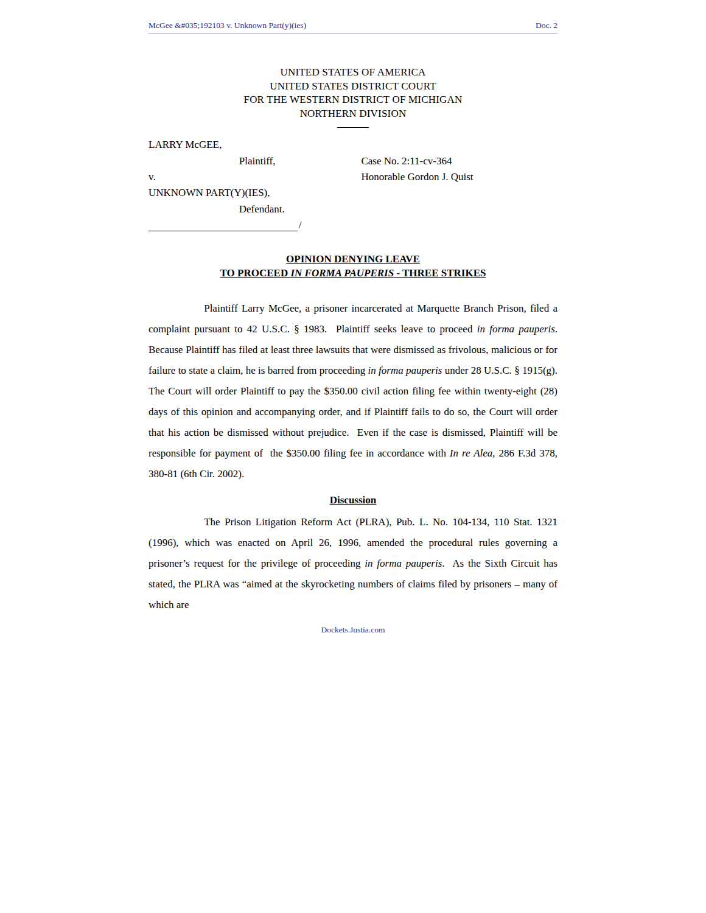McGee &#035;192103 v. Unknown Part(y)(ies) Doc. 2
UNITED STATES OF AMERICA
UNITED STATES DISTRICT COURT
FOR THE WESTERN DISTRICT OF MICHIGAN
NORTHERN DIVISION
LARRY McGEE,
Plaintiff,
Case No. 2:11-cv-364
v.
Honorable Gordon J. Quist
UNKNOWN PART(Y)(IES),
Defendant.
/
OPINION DENYING LEAVE
TO PROCEED IN FORMA PAUPERIS - THREE STRIKES
Plaintiff Larry McGee, a prisoner incarcerated at Marquette Branch Prison, filed a complaint pursuant to 42 U.S.C. § 1983. Plaintiff seeks leave to proceed in forma pauperis. Because Plaintiff has filed at least three lawsuits that were dismissed as frivolous, malicious or for failure to state a claim, he is barred from proceeding in forma pauperis under 28 U.S.C. § 1915(g). The Court will order Plaintiff to pay the $350.00 civil action filing fee within twenty-eight (28) days of this opinion and accompanying order, and if Plaintiff fails to do so, the Court will order that his action be dismissed without prejudice. Even if the case is dismissed, Plaintiff will be responsible for payment of the $350.00 filing fee in accordance with In re Alea, 286 F.3d 378, 380-81 (6th Cir. 2002).
Discussion
The Prison Litigation Reform Act (PLRA), Pub. L. No. 104-134, 110 Stat. 1321 (1996), which was enacted on April 26, 1996, amended the procedural rules governing a prisoner’s request for the privilege of proceeding in forma pauperis. As the Sixth Circuit has stated, the PLRA was “aimed at the skyrocketing numbers of claims filed by prisoners – many of which are
Dockets.Justia.com